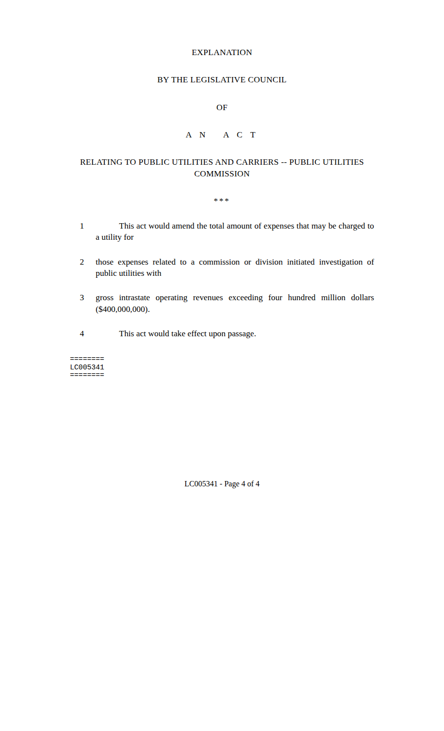EXPLANATION
BY THE LEGISLATIVE COUNCIL
OF
A N A C T
RELATING TO PUBLIC UTILITIES AND CARRIERS -- PUBLIC UTILITIES COMMISSION
***
This act would amend the total amount of expenses that may be charged to a utility for
those expenses related to a commission or division initiated investigation of public utilities with
gross intrastate operating revenues exceeding four hundred million dollars ($400,000,000).
This act would take effect upon passage.
========
LC005341
========
LC005341 - Page 4 of 4